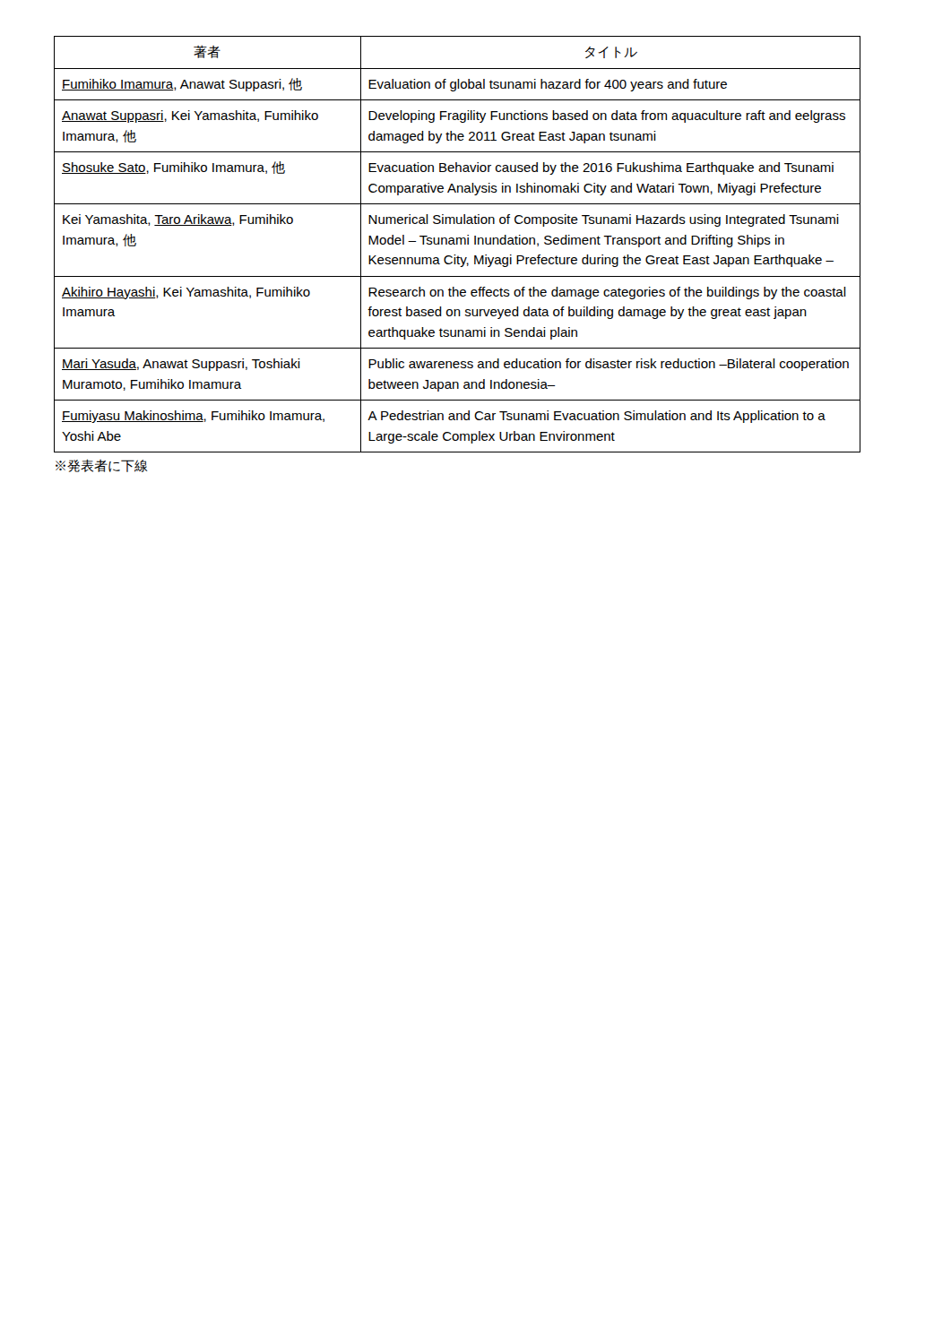| 著者 | タイトル |
| --- | --- |
| Fumihiko Imamura , Anawat Suppasri, 他 | Evaluation of global tsunami hazard for 400 years and future |
| Anawat Suppasri , Kei Yamashita, Fumihiko Imamura, 他 | Developing Fragility Functions based on data from aquaculture raft and eelgrass damaged by the 2011 Great East Japan tsunami |
| Shosuke Sato , Fumihiko Imamura, 他 | Evacuation Behavior caused by the 2016 Fukushima Earthquake and Tsunami Comparative Analysis in Ishinomaki City and Watari Town, Miyagi Prefecture |
| Kei Yamashita, Taro Arikawa , Fumihiko Imamura, 他 | Numerical Simulation of Composite Tsunami Hazards using Integrated Tsunami Model – Tsunami Inundation, Sediment Transport and Drifting Ships in Kesennuma City, Miyagi Prefecture during the Great East Japan Earthquake – |
| Akihiro Hayashi , Kei Yamashita, Fumihiko Imamura | Research on the effects of the damage categories of the buildings by the coastal forest based on surveyed data of building damage by the great east japan earthquake tsunami in Sendai plain |
| Mari Yasuda , Anawat Suppasri, Toshiaki Muramoto, Fumihiko Imamura | Public awareness and education for disaster risk reduction –Bilateral cooperation between Japan and Indonesia– |
| Fumiyasu Makinoshima , Fumihiko Imamura, Yoshi Abe | A Pedestrian and Car Tsunami Evacuation Simulation and Its Application to a Large-scale Complex Urban Environment |
※発表者に下線